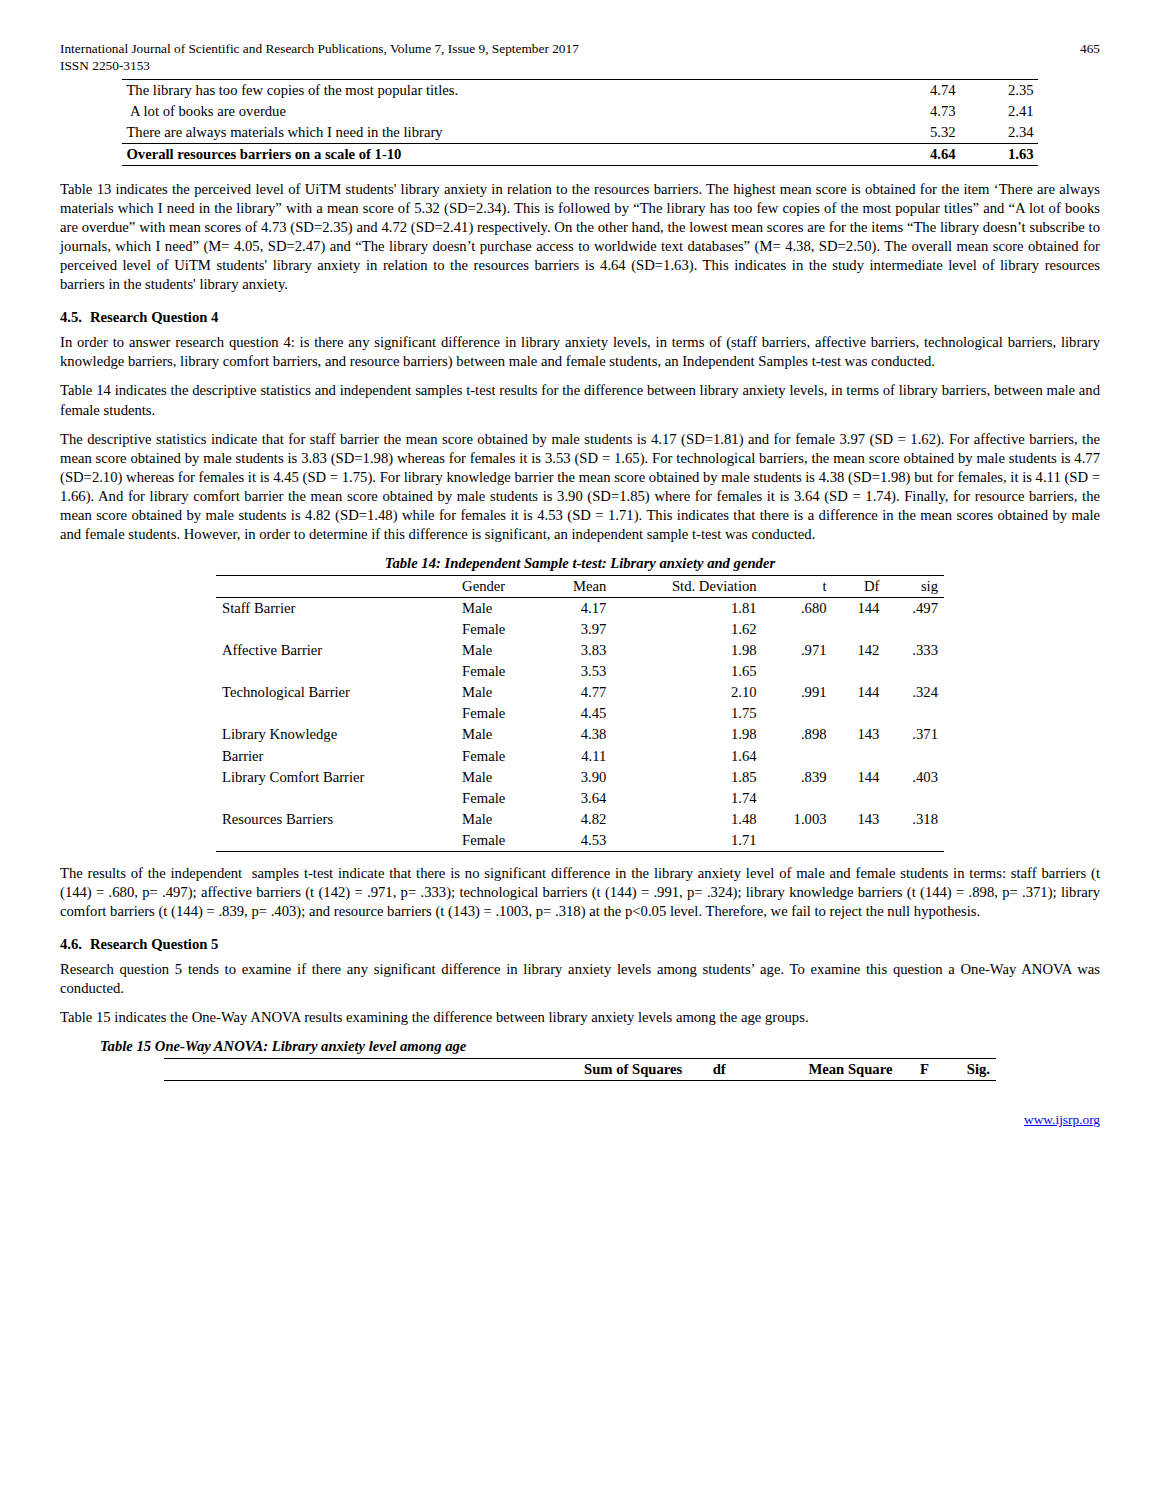International Journal of Scientific and Research Publications, Volume 7, Issue 9, September 2017 465
ISSN 2250-3153
| The library has too few copies of the most popular titles. | 4.74 | 2.35 |
| A lot of books are overdue | 4.73 | 2.41 |
| There are always materials which I need in the library | 5.32 | 2.34 |
| Overall resources barriers on a scale of 1-10 | 4.64 | 1.63 |
Table 13 indicates the perceived level of UiTM students' library anxiety in relation to the resources barriers. The highest mean score is obtained for the item ‘There are always materials which I need in the library” with a mean score of 5.32 (SD=2.34). This is followed by “The library has too few copies of the most popular titles” and “A lot of books are overdue” with mean scores of 4.73 (SD=2.35) and 4.72 (SD=2.41) respectively. On the other hand, the lowest mean scores are for the items “The library doesn’t subscribe to journals, which I need” (M= 4.05, SD=2.47) and “The library doesn’t purchase access to worldwide text databases” (M= 4.38, SD=2.50). The overall mean score obtained for perceived level of UiTM students' library anxiety in relation to the resources barriers is 4.64 (SD=1.63). This indicates in the study intermediate level of library resources barriers in the students' library anxiety.
4.5. Research Question 4
In order to answer research question 4: is there any significant difference in library anxiety levels, in terms of (staff barriers, affective barriers, technological barriers, library knowledge barriers, library comfort barriers, and resource barriers) between male and female students, an Independent Samples t-test was conducted.
Table 14 indicates the descriptive statistics and independent samples t-test results for the difference between library anxiety levels, in terms of library barriers, between male and female students.
The descriptive statistics indicate that for staff barrier the mean score obtained by male students is 4.17 (SD=1.81) and for female 3.97 (SD = 1.62). For affective barriers, the mean score obtained by male students is 3.83 (SD=1.98) whereas for females it is 3.53 (SD = 1.65). For technological barriers, the mean score obtained by male students is 4.77 (SD=2.10) whereas for females it is 4.45 (SD = 1.75). For library knowledge barrier the mean score obtained by male students is 4.38 (SD=1.98) but for females, it is 4.11 (SD = 1.66). And for library comfort barrier the mean score obtained by male students is 3.90 (SD=1.85) where for females it is 3.64 (SD = 1.74). Finally, for resource barriers, the mean score obtained by male students is 4.82 (SD=1.48) while for females it is 4.53 (SD = 1.71). This indicates that there is a difference in the mean scores obtained by male and female students. However, in order to determine if this difference is significant, an independent sample t-test was conducted.
Table 14: Independent Sample t-test: Library anxiety and gender
| | Gender | Mean | Std. Deviation | t | Df | sig |
| --- | --- | --- | --- | --- | --- | --- |
| Staff Barrier | Male | 4.17 | 1.81 | .680 | 144 | .497 |
| | Female | 3.97 | 1.62 | | | |
| Affective Barrier | Male | 3.83 | 1.98 | .971 | 142 | .333 |
| | Female | 3.53 | 1.65 | | | |
| Technological Barrier | Male | 4.77 | 2.10 | .991 | 144 | .324 |
| | Female | 4.45 | 1.75 | | | |
| Library Knowledge | Male | 4.38 | 1.98 | .898 | 143 | .371 |
| Barrier | Female | 4.11 | 1.64 | | | |
| Library Comfort Barrier | Male | 3.90 | 1.85 | .839 | 144 | .403 |
| | Female | 3.64 | 1.74 | | | |
| Resources Barriers | Male | 4.82 | 1.48 | 1.003 | 143 | .318 |
| | Female | 4.53 | 1.71 | | | |
The results of the independent samples t-test indicate that there is no significant difference in the library anxiety level of male and female students in terms: staff barriers (t (144) = .680, p= .497); affective barriers (t (142) = .971, p= .333); technological barriers (t (144) = .991, p= .324); library knowledge barriers (t (144) = .898, p= .371); library comfort barriers (t (144) = .839, p= .403); and resource barriers (t (143) = .1003, p= .318) at the p<0.05 level. Therefore, we fail to reject the null hypothesis.
4.6. Research Question 5
Research question 5 tends to examine if there any significant difference in library anxiety levels among students’ age. To examine this question a One-Way ANOVA was conducted.
Table 15 indicates the One-Way ANOVA results examining the difference between library anxiety levels among the age groups.
Table 15 One-Way ANOVA: Library anxiety level among age
| | Sum of Squares | df | Mean Square | F | Sig. |
| --- | --- | --- | --- | --- | --- |
www.ijsrp.org